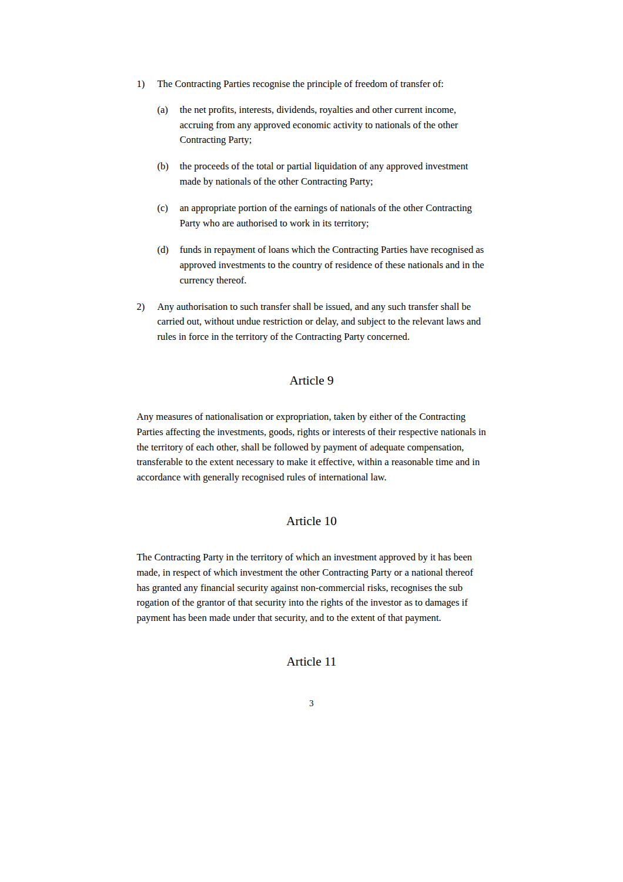1) The Contracting Parties recognise the principle of freedom of transfer of:
(a) the net profits, interests, dividends, royalties and other current income, accruing from any approved economic activity to nationals of the other Contracting Party;
(b) the proceeds of the total or partial liquidation of any approved investment made by nationals of the other Contracting Party;
(c) an appropriate portion of the earnings of nationals of the other Contracting Party who are authorised to work in its territory;
(d) funds in repayment of loans which the Contracting Parties have recognised as approved investments to the country of residence of these nationals and in the currency thereof.
2) Any authorisation to such transfer shall be issued, and any such transfer shall be carried out, without undue restriction or delay, and subject to the relevant laws and rules in force in the territory of the Contracting Party concerned.
Article 9
Any measures of nationalisation or expropriation, taken by either of the Contracting Parties affecting the investments, goods, rights or interests of their respective nationals in the territory of each other, shall be followed by payment of adequate compensation, transferable to the extent necessary to make it effective, within a reasonable time and in accordance with generally recognised rules of international law.
Article 10
The Contracting Party in the territory of which an investment approved by it has been made, in respect of which investment the other Contracting Party or a national thereof has granted any financial security against non-commercial risks, recognises the sub rogation of the grantor of that security into the rights of the investor as to damages if payment has been made under that security, and to the extent of that payment.
Article 11
3